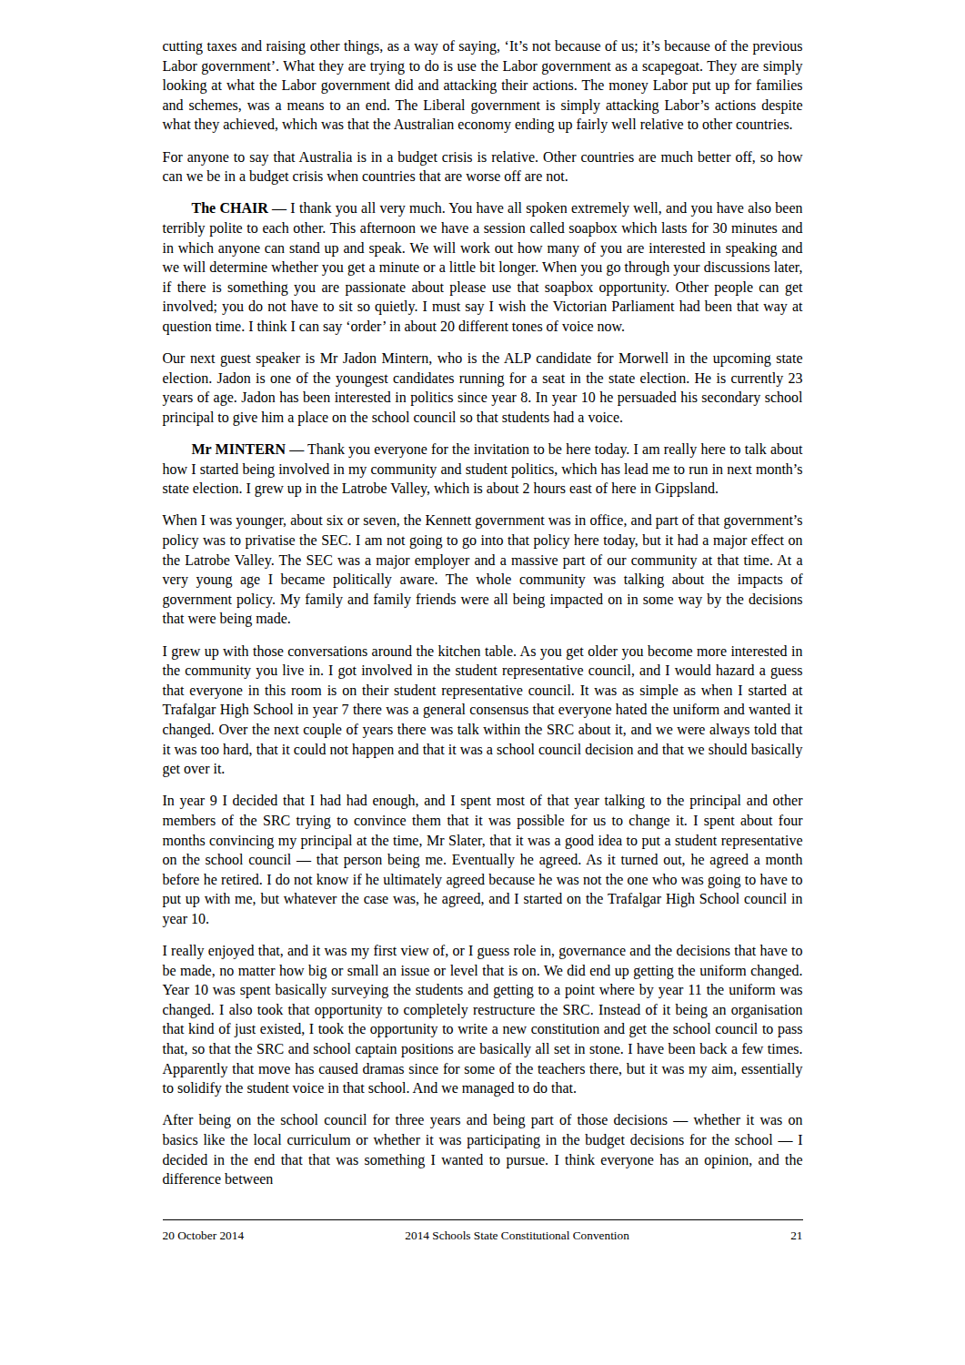cutting taxes and raising other things, as a way of saying, ‘It’s not because of us; it’s because of the previous Labor government’. What they are trying to do is use the Labor government as a scapegoat. They are simply looking at what the Labor government did and attacking their actions. The money Labor put up for families and schemes, was a means to an end. The Liberal government is simply attacking Labor’s actions despite what they achieved, which was that the Australian economy ending up fairly well relative to other countries.
For anyone to say that Australia is in a budget crisis is relative. Other countries are much better off, so how can we be in a budget crisis when countries that are worse off are not.
The CHAIR — I thank you all very much. You have all spoken extremely well, and you have also been terribly polite to each other. This afternoon we have a session called soapbox which lasts for 30 minutes and in which anyone can stand up and speak. We will work out how many of you are interested in speaking and we will determine whether you get a minute or a little bit longer. When you go through your discussions later, if there is something you are passionate about please use that soapbox opportunity. Other people can get involved; you do not have to sit so quietly. I must say I wish the Victorian Parliament had been that way at question time. I think I can say ‘order’ in about 20 different tones of voice now.
Our next guest speaker is Mr Jadon Mintern, who is the ALP candidate for Morwell in the upcoming state election. Jadon is one of the youngest candidates running for a seat in the state election. He is currently 23 years of age. Jadon has been interested in politics since year 8. In year 10 he persuaded his secondary school principal to give him a place on the school council so that students had a voice.
Mr MINTERN — Thank you everyone for the invitation to be here today. I am really here to talk about how I started being involved in my community and student politics, which has lead me to run in next month’s state election. I grew up in the Latrobe Valley, which is about 2 hours east of here in Gippsland.
When I was younger, about six or seven, the Kennett government was in office, and part of that government’s policy was to privatise the SEC. I am not going to go into that policy here today, but it had a major effect on the Latrobe Valley. The SEC was a major employer and a massive part of our community at that time. At a very young age I became politically aware. The whole community was talking about the impacts of government policy. My family and family friends were all being impacted on in some way by the decisions that were being made.
I grew up with those conversations around the kitchen table. As you get older you become more interested in the community you live in. I got involved in the student representative council, and I would hazard a guess that everyone in this room is on their student representative council. It was as simple as when I started at Trafalgar High School in year 7 there was a general consensus that everyone hated the uniform and wanted it changed. Over the next couple of years there was talk within the SRC about it, and we were always told that it was too hard, that it could not happen and that it was a school council decision and that we should basically get over it.
In year 9 I decided that I had had enough, and I spent most of that year talking to the principal and other members of the SRC trying to convince them that it was possible for us to change it. I spent about four months convincing my principal at the time, Mr Slater, that it was a good idea to put a student representative on the school council — that person being me. Eventually he agreed. As it turned out, he agreed a month before he retired. I do not know if he ultimately agreed because he was not the one who was going to have to put up with me, but whatever the case was, he agreed, and I started on the Trafalgar High School council in year 10.
I really enjoyed that, and it was my first view of, or I guess role in, governance and the decisions that have to be made, no matter how big or small an issue or level that is on. We did end up getting the uniform changed. Year 10 was spent basically surveying the students and getting to a point where by year 11 the uniform was changed. I also took that opportunity to completely restructure the SRC. Instead of it being an organisation that kind of just existed, I took the opportunity to write a new constitution and get the school council to pass that, so that the SRC and school captain positions are basically all set in stone. I have been back a few times. Apparently that move has caused dramas since for some of the teachers there, but it was my aim, essentially to solidify the student voice in that school. And we managed to do that.
After being on the school council for three years and being part of those decisions — whether it was on basics like the local curriculum or whether it was participating in the budget decisions for the school — I decided in the end that that was something I wanted to pursue. I think everyone has an opinion, and the difference between
20 October 2014 2014 Schools State Constitutional Convention 21